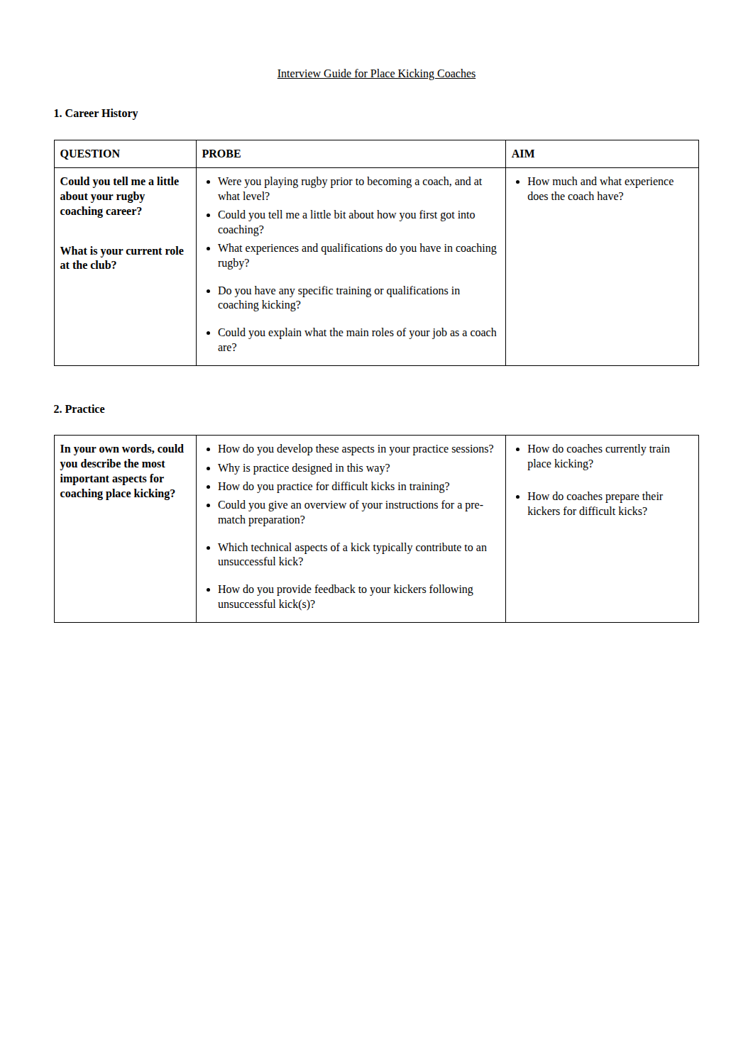Interview Guide for Place Kicking Coaches
1. Career History
| QUESTION | PROBE | AIM |
| --- | --- | --- |
| Could you tell me a little about your rugby coaching career? What is your current role at the club? | Were you playing rugby prior to becoming a coach, and at what level? Could you tell me a little bit about how you first got into coaching? What experiences and qualifications do you have in coaching rugby? Do you have any specific training or qualifications in coaching kicking? Could you explain what the main roles of your job as a coach are? | How much and what experience does the coach have? |
2. Practice
| In your own words, could you describe the most important aspects for coaching place kicking? | How do you develop these aspects in your practice sessions? Why is practice designed in this way? How do you practice for difficult kicks in training? Could you give an overview of your instructions for a pre-match preparation? Which technical aspects of a kick typically contribute to an unsuccessful kick? How do you provide feedback to your kickers following unsuccessful kick(s)? | How do coaches currently train place kicking? How do coaches prepare their kickers for difficult kicks? |